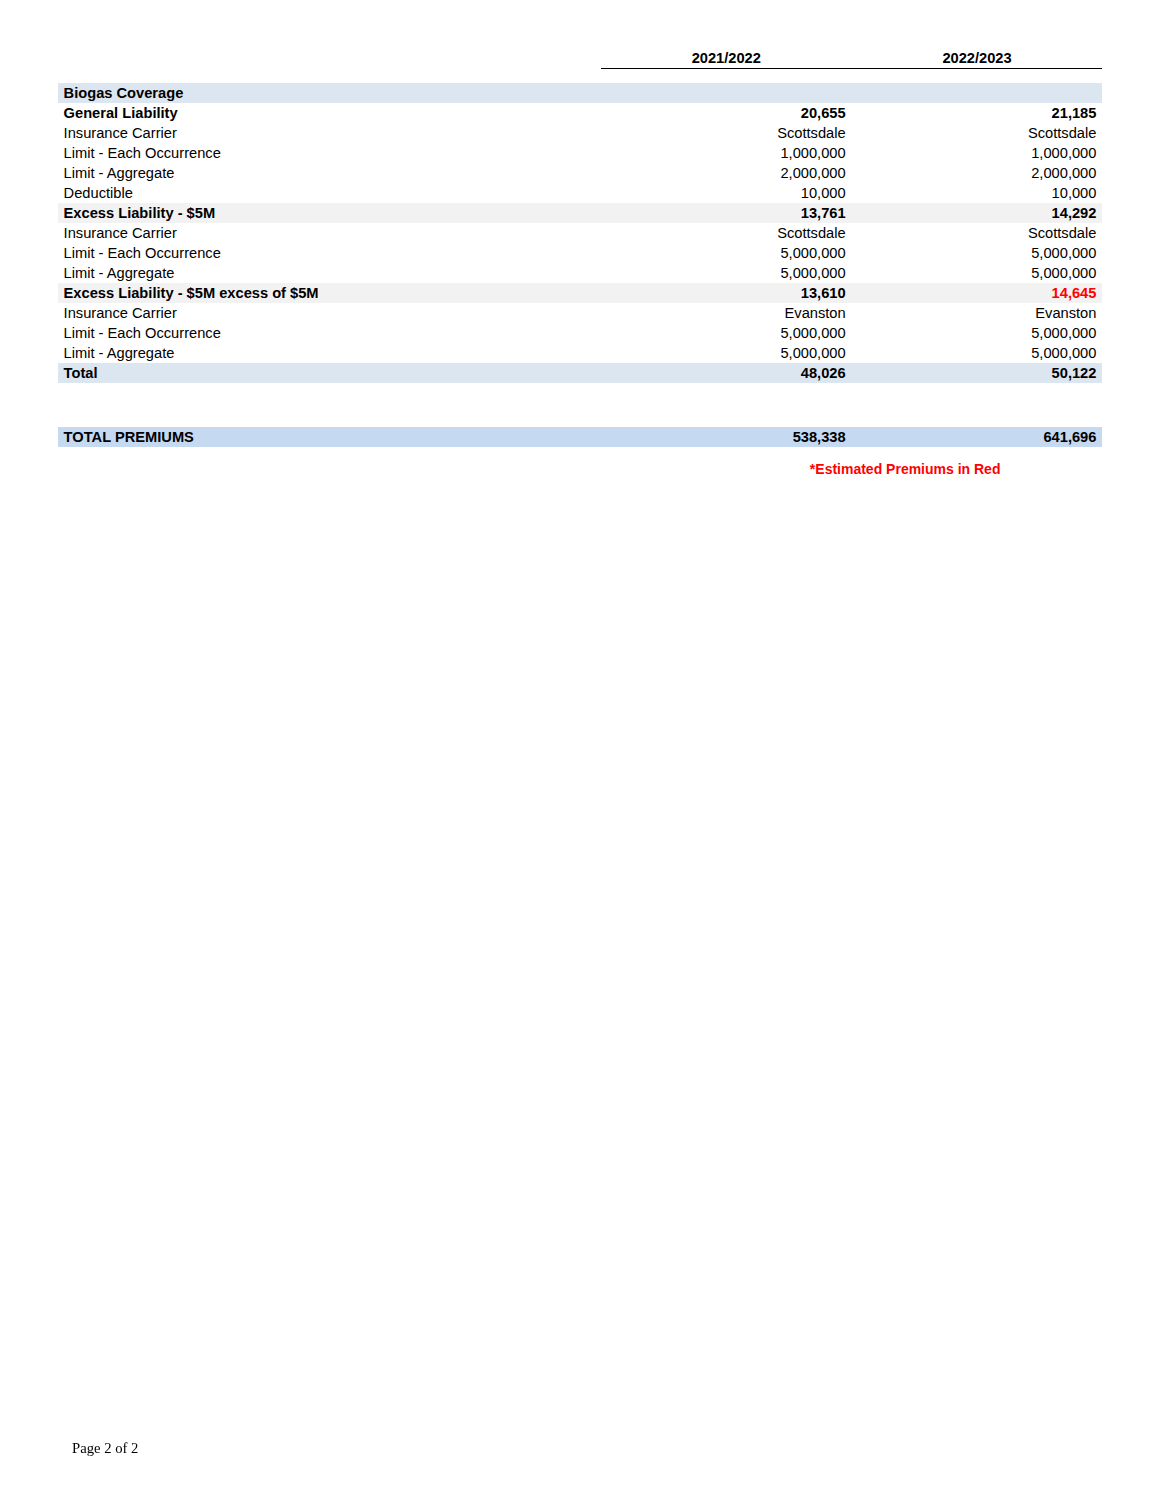| | 2021/2022 | 2022/2023 |
| --- | --- | --- |
| Biogas Coverage | | |
| General Liability | 20,655 | 21,185 |
| Insurance Carrier | Scottsdale | Scottsdale |
| Limit - Each Occurrence | 1,000,000 | 1,000,000 |
| Limit - Aggregate | 2,000,000 | 2,000,000 |
| Deductible | 10,000 | 10,000 |
| Excess Liability - $5M | 13,761 | 14,292 |
| Insurance Carrier | Scottsdale | Scottsdale |
| Limit - Each Occurrence | 5,000,000 | 5,000,000 |
| Limit - Aggregate | 5,000,000 | 5,000,000 |
| Excess Liability - $5M excess of $5M | 13,610 | 14,645 |
| Insurance Carrier | Evanston | Evanston |
| Limit - Each Occurrence | 5,000,000 | 5,000,000 |
| Limit - Aggregate | 5,000,000 | 5,000,000 |
| Total | 48,026 | 50,122 |
| TOTAL PREMIUMS | 538,338 | 641,696 |
*Estimated Premiums in Red
Page 2 of 2